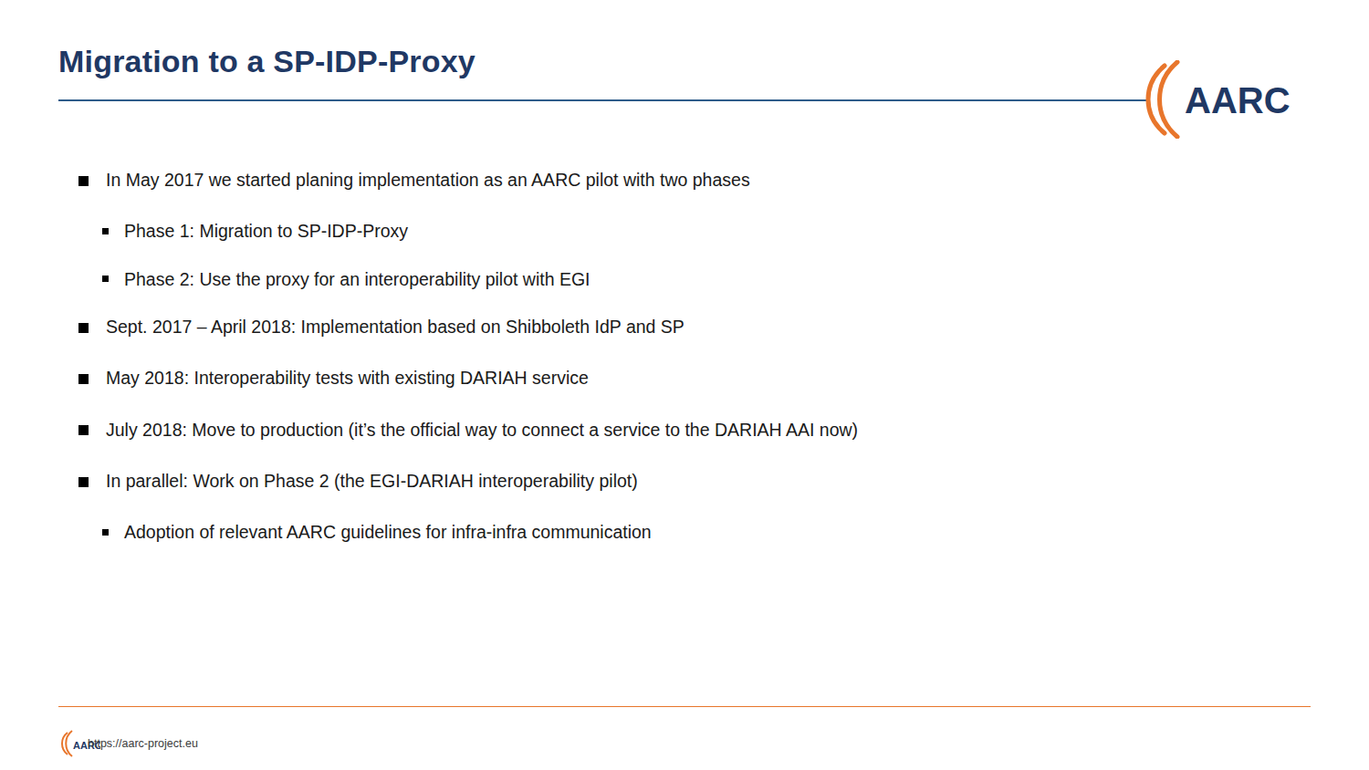Migration to a SP-IDP-Proxy
AARC
In May 2017 we started planing implementation as an AARC pilot with two phases
Phase 1: Migration to SP-IDP-Proxy
Phase 2: Use the proxy for an interoperability pilot with EGI
Sept. 2017 – April 2018: Implementation based on Shibboleth IdP and SP
May 2018: Interoperability tests with existing DARIAH service
July 2018: Move to production (it’s the official way to connect a service to the DARIAH AAI now)
In parallel: Work on Phase 2 (the EGI-DARIAH interoperability pilot)
Adoption of relevant AARC guidelines for infra-infra communication
AARC
https://aarc-project.eu